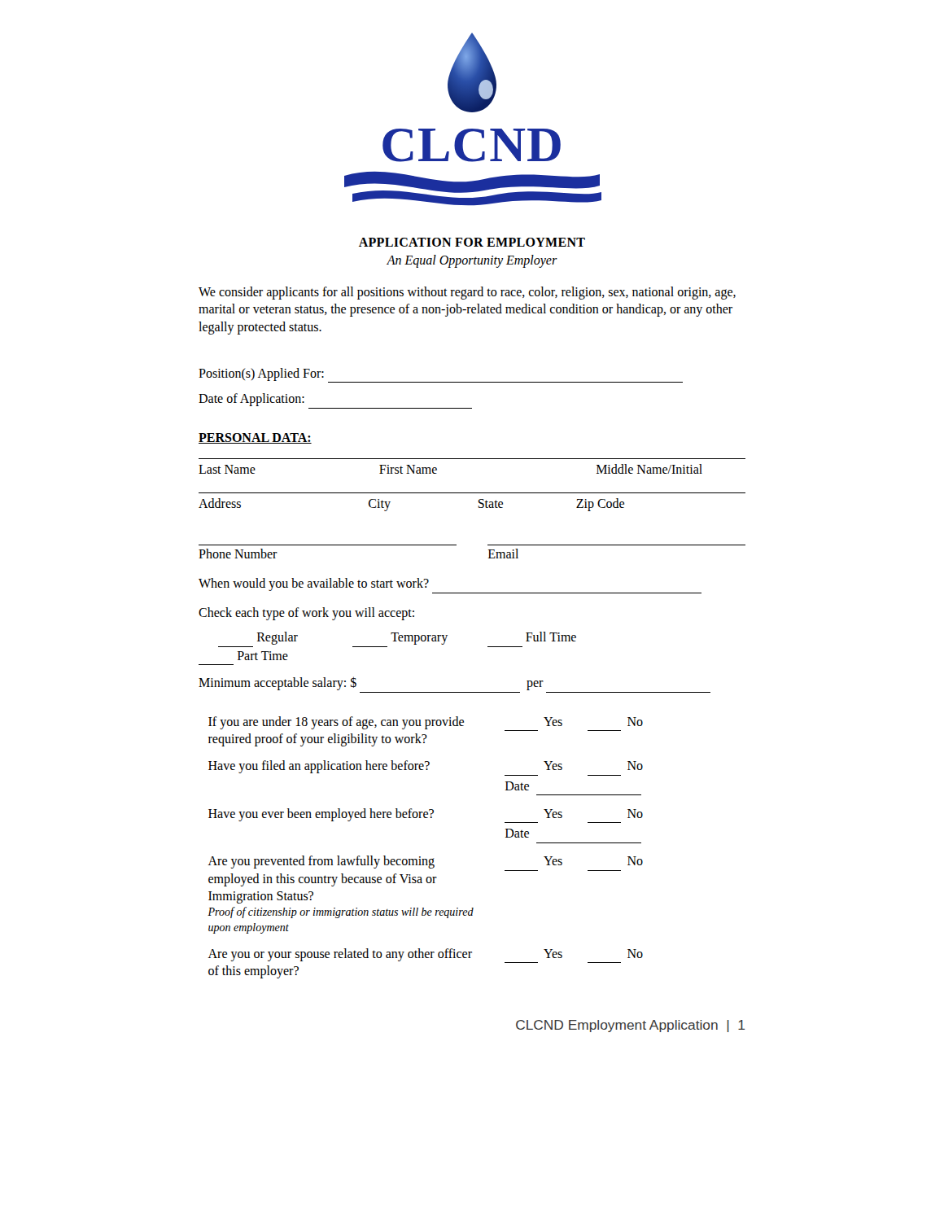CLCND
APPLICATION FOR EMPLOYMENT
An Equal Opportunity Employer
We consider applicants for all positions without regard to race, color, religion, sex, national origin, age, marital or veteran status, the presence of a non-job-related medical condition or handicap, or any other legally protected status.
Position(s) Applied For:
Date of Application:
PERSONAL DATA:
| Last Name | First Name | Middle Name/Initial |
| Address | City | State | Zip Code |
| Phone Number | Email |
When would you be available to start work?
Check each type of work you will accept:
Regular Temporary Full Time Part Time
Minimum acceptable salary: $ per
| If you are under 18 years of age, can you provide required proof of your eligibility to work? | Yes No |
| Have you filed an application here before? | Yes No Date |
| Have you ever been employed here before? | Yes No Date |
| Are you prevented from lawfully becoming employed in this country because of Visa or Immigration Status? Proof of citizenship or immigration status will be required upon employment | Yes No |
| Are you or your spouse related to any other officer of this employer? | Yes No |
CLCND Employment Application | 1